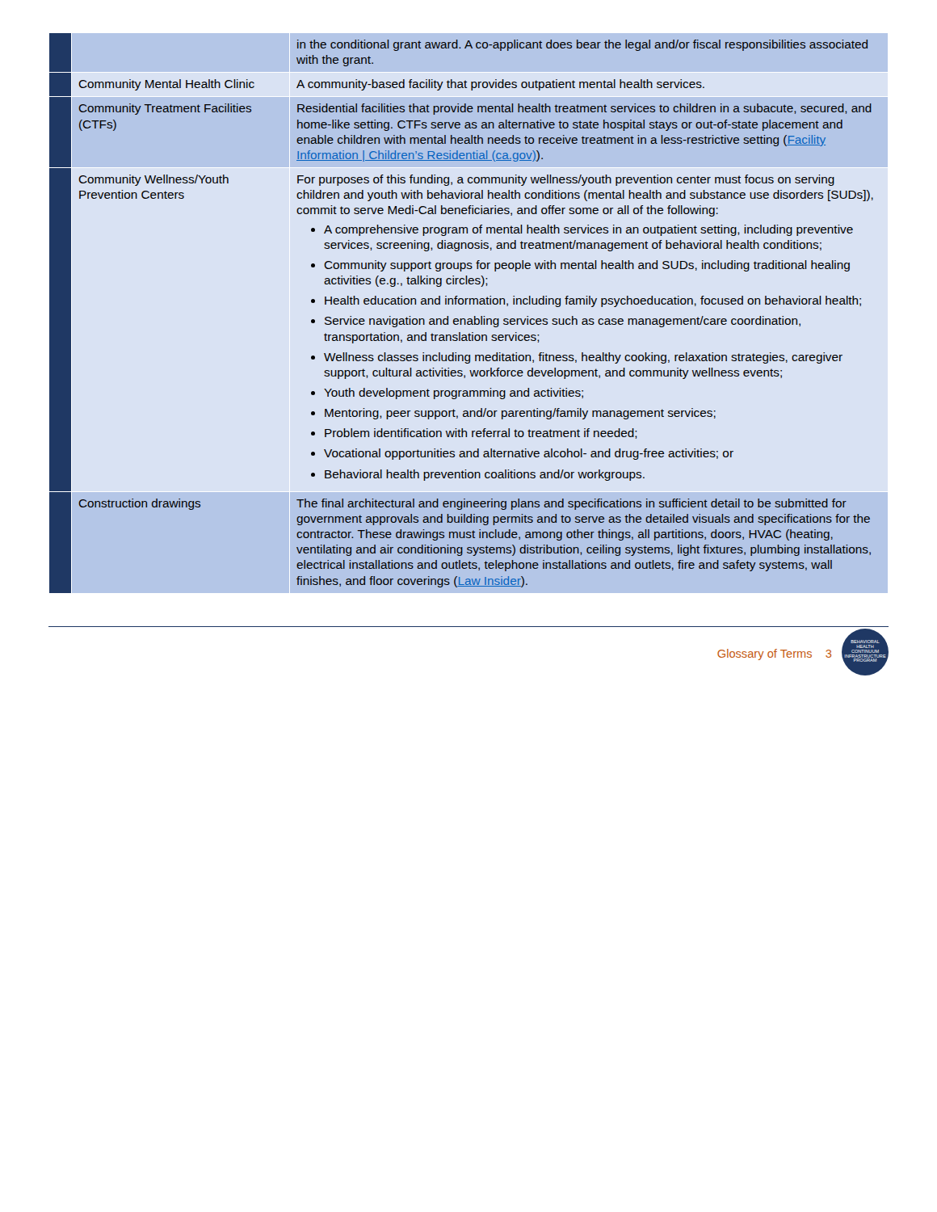| | | in the conditional grant award. A co-applicant does bear the legal and/or fiscal responsibilities associated with the grant. |
| | Community Mental Health Clinic | A community-based facility that provides outpatient mental health services. |
| | Community Treatment Facilities (CTFs) | Residential facilities that provide mental health treatment services to children in a subacute, secured, and home-like setting. CTFs serve as an alternative to state hospital stays or out-of-state placement and enable children with mental health needs to receive treatment in a less-restrictive setting ( Facility Information / Children’s Residential (ca.gov) ). |
| | Community Wellness/Youth Prevention Centers | For purposes of this funding, a community wellness/youth prevention center must focus on serving children and youth with behavioral health conditions (mental health and substance use disorders [SUDs]), commit to serve Medi-Cal beneficiaries, and offer some or all of the following: A comprehensive program of mental health services in an outpatient setting, including preventive services, screening, diagnosis, and treatment/management of behavioral health conditions; Community support groups for people with mental health and SUDs, including traditional healing activities (e.g., talking circles); Health education and information, including family psychoeducation, focused on behavioral health; Service navigation and enabling services such as case management/care coordination, transportation, and translation services; Wellness classes including meditation, fitness, healthy cooking, relaxation strategies, caregiver support, cultural activities, workforce development, and community wellness events; Youth development programming and activities; Mentoring, peer support, and/or parenting/family management services; Problem identification with referral to treatment if needed; Vocational opportunities and alternative alcohol- and drug-free activities; or Behavioral health prevention coalitions and/or workgroups. |
| | Construction drawings | The final architectural and engineering plans and specifications in sufficient detail to be submitted for government approvals and building permits and to serve as the detailed visuals and specifications for the contractor. These drawings must include, among other things, all partitions, doors, HVAC (heating, ventilating and air conditioning systems) distribution, ceiling systems, light fixtures, plumbing installations, electrical installations and outlets, telephone installations and outlets, fire and safety systems, wall finishes, and floor coverings ( Law Insider ). |
Glossary of Terms 3
BEHAVIORAL HEALTH
CONTINUUM
INFRASTRUCTURE
PROGRAM